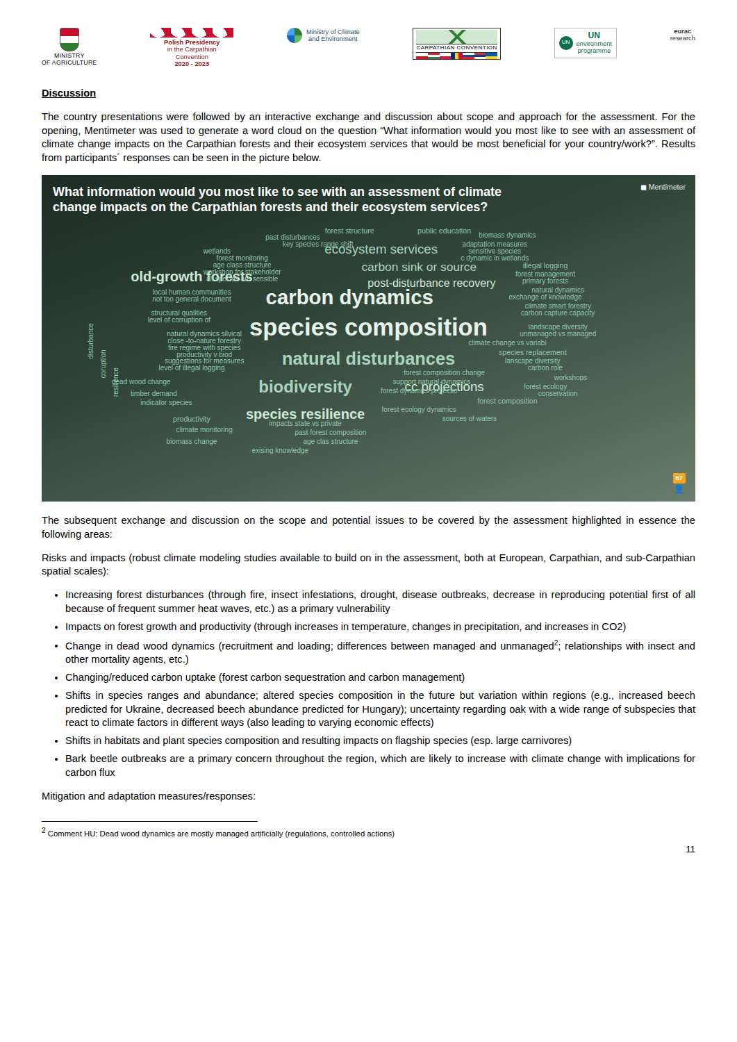MINISTRY
OF AGRICULTURE
Polish Presidency in the Carpathian Convention
2020 - 2023
Ministry of Climate
and Environment
CARPATHIAN CONVENTION
UN
UN
environment
programme
eurac
research
Discussion
The country presentations were followed by an interactive exchange and discussion about scope and approach for the assessment. For the opening, Mentimeter was used to generate a word cloud on the question “What information would you most like to see with an assessment of climate change impacts on the Carpathian forests and their ecosystem services that would be most beneficial for your country/work?”. Results from participants´ responses can be seen in the picture below.
Mentimeter
What information would you most like to see with an assessment of climate change impacts on the Carpathian forests and their ecosystem services?
species composition carbon dynamics natural disturbances biodiversity species resilience cc projections old-growth forests ecosystem services carbon sink or source post-disturbance recovery forest structure public education biomass dynamics past disturbances adaptation measures key species range shift sensitive species wetlands c dynamic in wetlands forest monitoring age class structure illegal logging workshop for stakeholder forest management all species are sensible primary forests natural dynamics exchange of knowledge climate smart forestry carbon capture capacity local human communities not too general document structural qualities level of corruption of landscape diversity unmanaged vs managed natural dynamics silvical close -to-nature forestry climate change vs variabi fire regime with species species replacement productivity v biod lanscape diversity suggestions for measures carbon role level of illegal logging workshops dead wood change forest composition change forest ecology support natural dynamics conservation timber demand forest dynamics projectio forest composition indicator species productivity impacts state vs private forest ecology dynamics climate monitoring past forest composition sources of waters biomass change age clas structure exising knowledge disturbance coruption resilience
57 👤
The subsequent exchange and discussion on the scope and potential issues to be covered by the assessment highlighted in essence the following areas:
Risks and impacts (robust climate modeling studies available to build on in the assessment, both at European, Carpathian, and sub-Carpathian spatial scales):
Increasing forest disturbances (through fire, insect infestations, drought, disease outbreaks, decrease in reproducing potential first of all because of frequent summer heat waves, etc.) as a primary vulnerability
Impacts on forest growth and productivity (through increases in temperature, changes in precipitation, and increases in CO2)
Change in dead wood dynamics (recruitment and loading; differences between managed and unmanaged2; relationships with insect and other mortality agents, etc.)
Changing/reduced carbon uptake (forest carbon sequestration and carbon management)
Shifts in species ranges and abundance; altered species composition in the future but variation within regions (e.g., increased beech predicted for Ukraine, decreased beech abundance predicted for Hungary); uncertainty regarding oak with a wide range of subspecies that react to climate factors in different ways (also leading to varying economic effects)
Shifts in habitats and plant species composition and resulting impacts on flagship species (esp. large carnivores)
Bark beetle outbreaks are a primary concern throughout the region, which are likely to increase with climate change with implications for carbon flux
Mitigation and adaptation measures/responses:
2 Comment HU: Dead wood dynamics are mostly managed artificially (regulations, controlled actions)
11